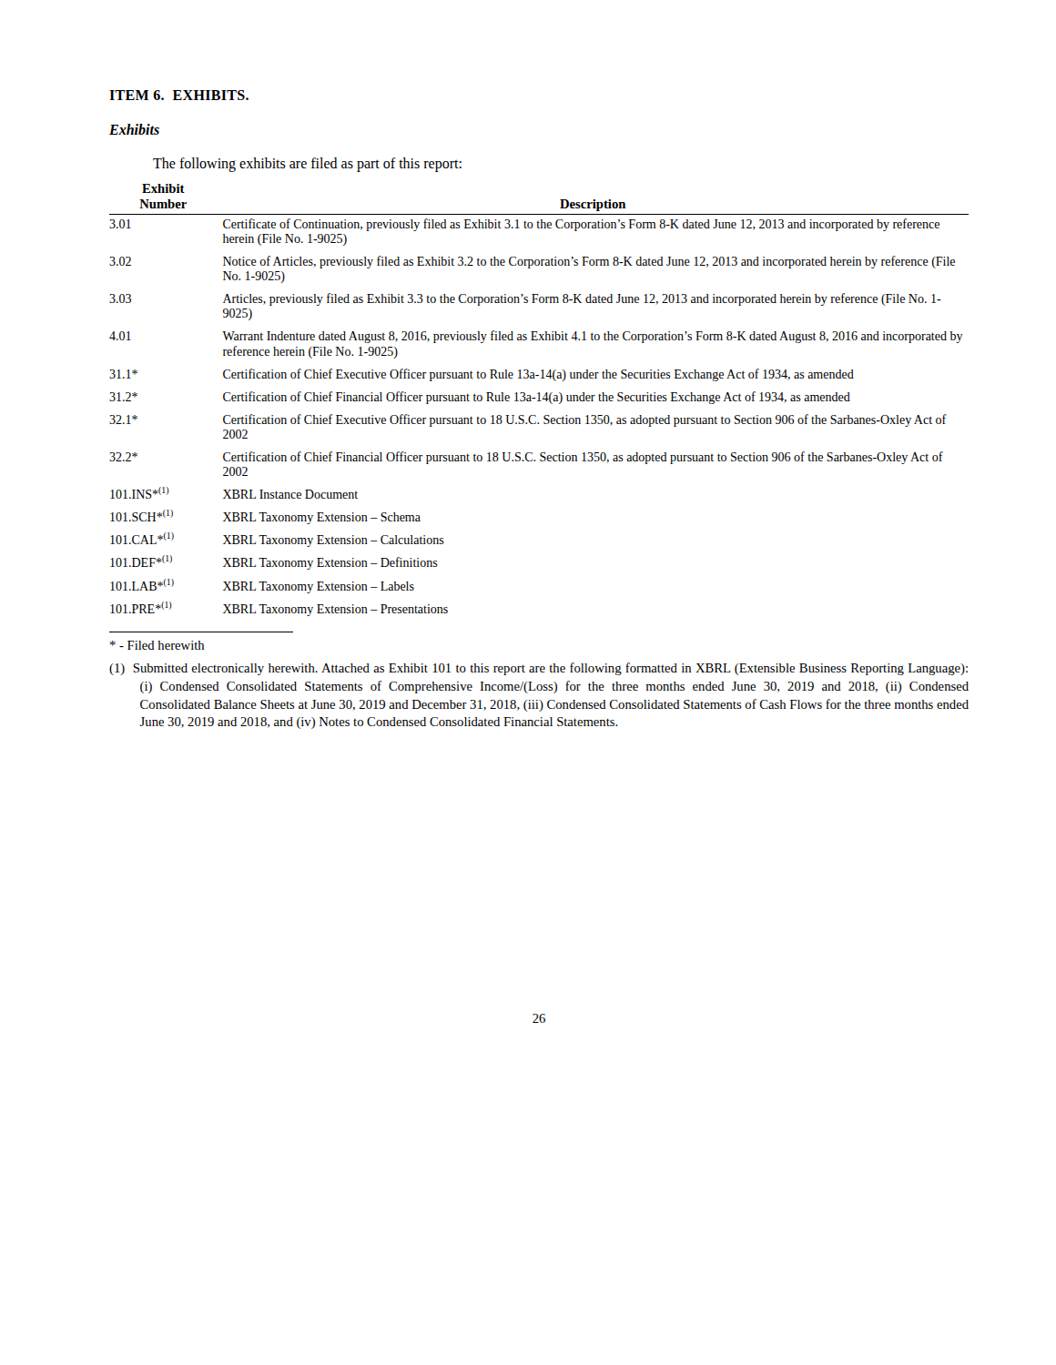ITEM 6. EXHIBITS.
Exhibits
The following exhibits are filed as part of this report:
| Exhibit Number | Description |
| --- | --- |
| 3.01 | Certificate of Continuation, previously filed as Exhibit 3.1 to the Corporation’s Form 8-K dated June 12, 2013 and incorporated by reference herein (File No. 1-9025) |
| 3.02 | Notice of Articles, previously filed as Exhibit 3.2 to the Corporation’s Form 8-K dated June 12, 2013 and incorporated herein by reference (File No. 1-9025) |
| 3.03 | Articles, previously filed as Exhibit 3.3 to the Corporation’s Form 8-K dated June 12, 2013 and incorporated herein by reference (File No. 1-9025) |
| 4.01 | Warrant Indenture dated August 8, 2016, previously filed as Exhibit 4.1 to the Corporation’s Form 8-K dated August 8, 2016 and incorporated by reference herein (File No. 1-9025) |
| 31.1* | Certification of Chief Executive Officer pursuant to Rule 13a-14(a) under the Securities Exchange Act of 1934, as amended |
| 31.2* | Certification of Chief Financial Officer pursuant to Rule 13a-14(a) under the Securities Exchange Act of 1934, as amended |
| 32.1* | Certification of Chief Executive Officer pursuant to 18 U.S.C. Section 1350, as adopted pursuant to Section 906 of the Sarbanes-Oxley Act of 2002 |
| 32.2* | Certification of Chief Financial Officer pursuant to 18 U.S.C. Section 1350, as adopted pursuant to Section 906 of the Sarbanes-Oxley Act of 2002 |
| 101.INS* (1) | XBRL Instance Document |
| 101.SCH* (1) | XBRL Taxonomy Extension – Schema |
| 101.CAL* (1) | XBRL Taxonomy Extension – Calculations |
| 101.DEF* (1) | XBRL Taxonomy Extension – Definitions |
| 101.LAB* (1) | XBRL Taxonomy Extension – Labels |
| 101.PRE* (1) | XBRL Taxonomy Extension – Presentations |
* - Filed herewith
(1) Submitted electronically herewith. Attached as Exhibit 101 to this report are the following formatted in XBRL (Extensible Business Reporting Language): (i) Condensed Consolidated Statements of Comprehensive Income/(Loss) for the three months ended June 30, 2019 and 2018, (ii) Condensed Consolidated Balance Sheets at June 30, 2019 and December 31, 2018, (iii) Condensed Consolidated Statements of Cash Flows for the three months ended June 30, 2019 and 2018, and (iv) Notes to Condensed Consolidated Financial Statements.
26